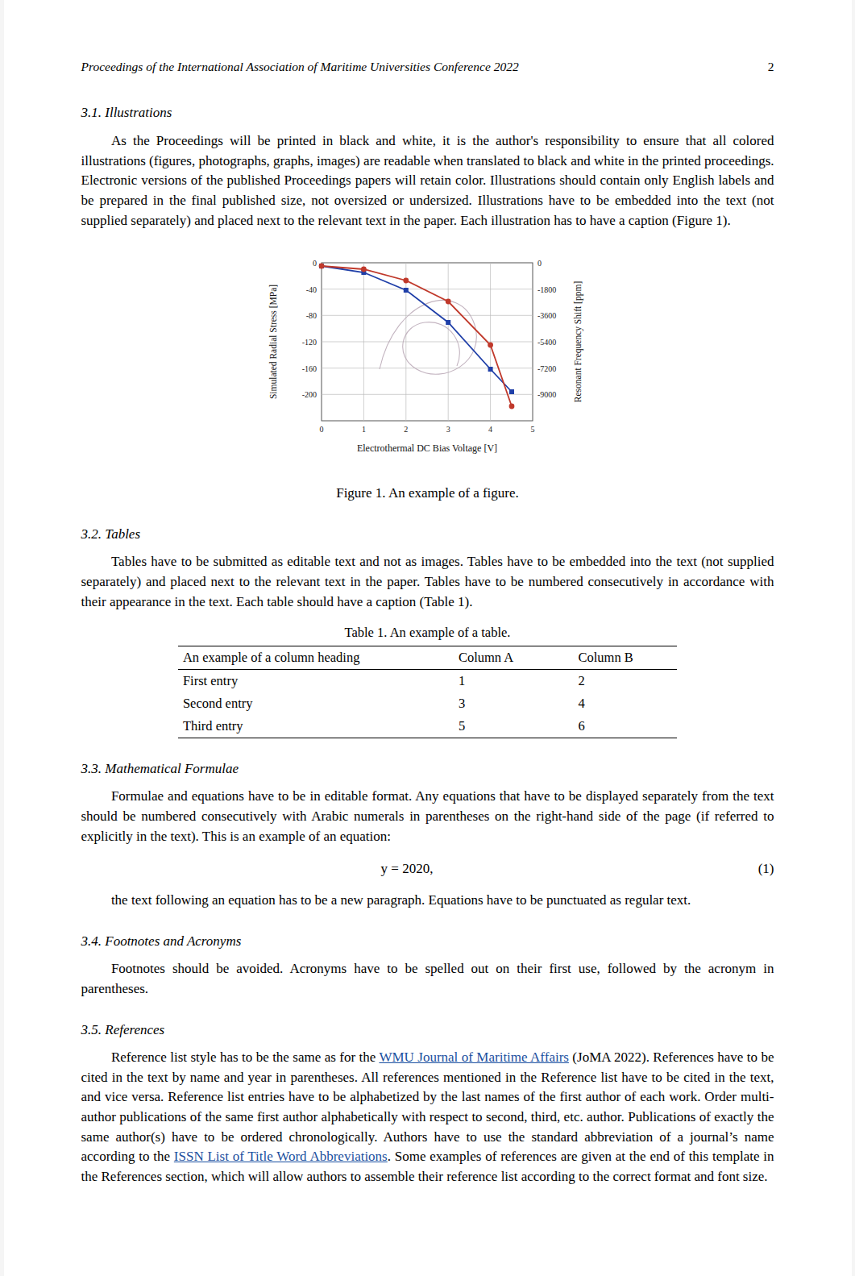Proceedings of the International Association of Maritime Universities Conference 2022 2
3.1. Illustrations
As the Proceedings will be printed in black and white, it is the author's responsibility to ensure that all colored illustrations (figures, photographs, graphs, images) are readable when translated to black and white in the printed proceedings. Electronic versions of the published Proceedings papers will retain color. Illustrations should contain only English labels and be prepared in the final published size, not oversized or undersized. Illustrations have to be embedded into the text (not supplied separately) and placed next to the relevant text in the paper. Each illustration has to have a caption (Figure 1).
0 -40 -80 -120 -160 -200 0 -1800 -3600 -5400 -7200 -9000 0 1 2 3 4 5 Simulated Radial Stress [MPa] Resonant Frequency Shift [ppm] Electrothermal DC Bias Voltage [V]
Figure 1. An example of a figure.
3.2. Tables
Tables have to be submitted as editable text and not as images. Tables have to be embedded into the text (not supplied separately) and placed next to the relevant text in the paper. Tables have to be numbered consecutively in accordance with their appearance in the text. Each table should have a caption (Table 1).
Table 1. An example of a table.
| An example of a column heading | Column A | Column B |
| --- | --- | --- |
| First entry | 1 | 2 |
| Second entry | 3 | 4 |
| Third entry | 5 | 6 |
3.3. Mathematical Formulae
Formulae and equations have to be in editable format. Any equations that have to be displayed separately from the text should be numbered consecutively with Arabic numerals in parentheses on the right-hand side of the page (if referred to explicitly in the text). This is an example of an equation:
y = 2020,
(1)
the text following an equation has to be a new paragraph. Equations have to be punctuated as regular text.
3.4. Footnotes and Acronyms
Footnotes should be avoided. Acronyms have to be spelled out on their first use, followed by the acronym in parentheses.
3.5. References
Reference list style has to be the same as for the WMU Journal of Maritime Affairs (JoMA 2022). References have to be cited in the text by name and year in parentheses. All references mentioned in the Reference list have to be cited in the text, and vice versa. Reference list entries have to be alphabetized by the last names of the first author of each work. Order multi-author publications of the same first author alphabetically with respect to second, third, etc. author. Publications of exactly the same author(s) have to be ordered chronologically. Authors have to use the standard abbreviation of a journal’s name according to the ISSN List of Title Word Abbreviations. Some examples of references are given at the end of this template in the References section, which will allow authors to assemble their reference list according to the correct format and font size.